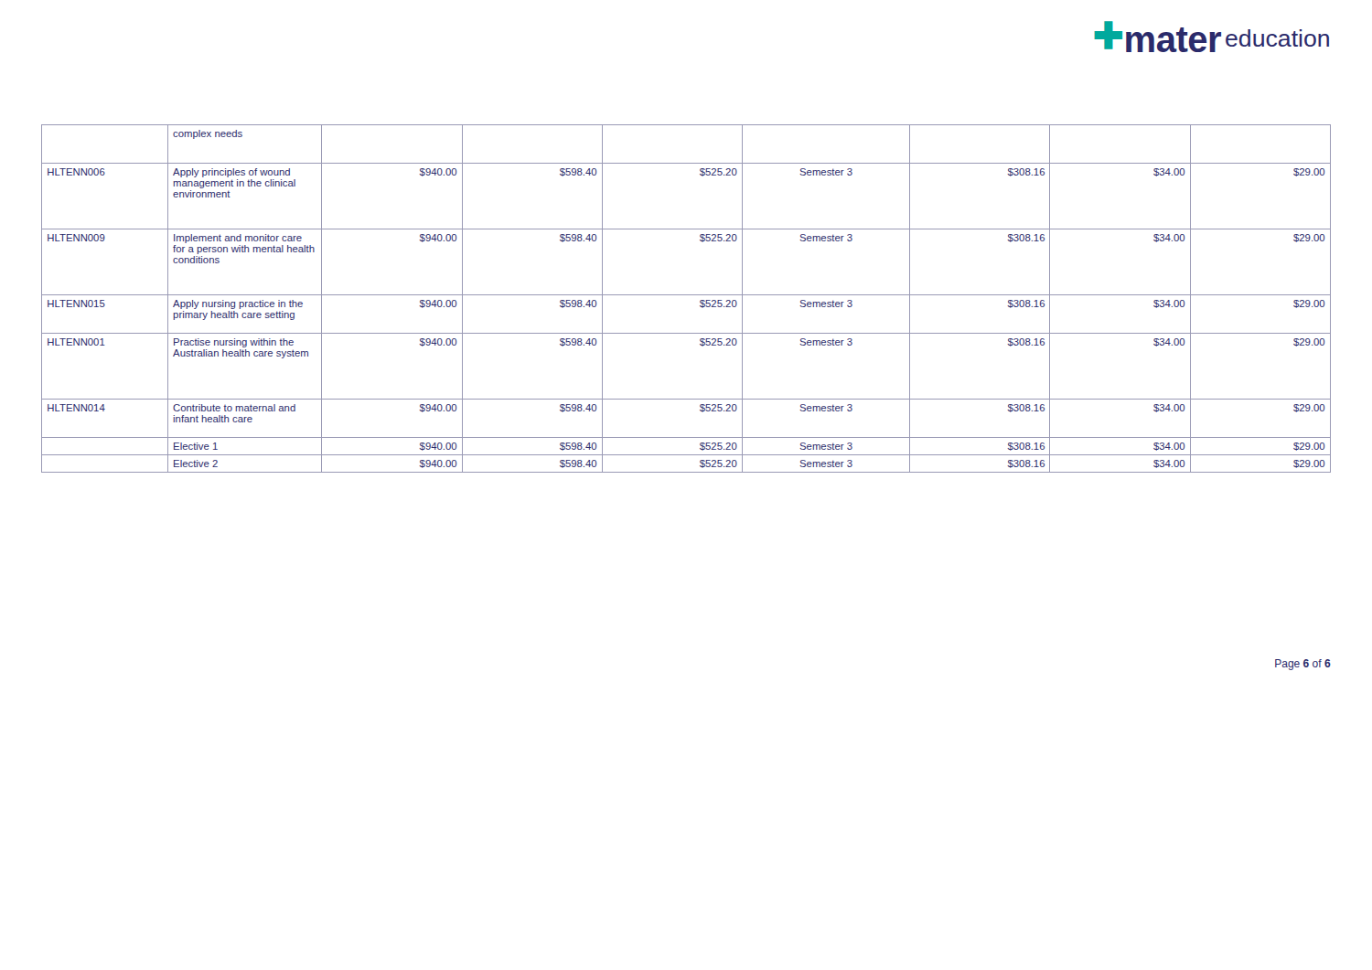✚mater education
| | complex needs | | | | | | | |
| HLTENN006 | Apply principles of wound management in the clinical environment | $940.00 | $598.40 | $525.20 | Semester 3 | $308.16 | $34.00 | $29.00 |
| HLTENN009 | Implement and monitor care for a person with mental health conditions | $940.00 | $598.40 | $525.20 | Semester 3 | $308.16 | $34.00 | $29.00 |
| HLTENN015 | Apply nursing practice in the primary health care setting | $940.00 | $598.40 | $525.20 | Semester 3 | $308.16 | $34.00 | $29.00 |
| HLTENN001 | Practise nursing within the Australian health care system | $940.00 | $598.40 | $525.20 | Semester 3 | $308.16 | $34.00 | $29.00 |
| HLTENN014 | Contribute to maternal and infant health care | $940.00 | $598.40 | $525.20 | Semester 3 | $308.16 | $34.00 | $29.00 |
| | Elective 1 | $940.00 | $598.40 | $525.20 | Semester 3 | $308.16 | $34.00 | $29.00 |
| | Elective 2 | $940.00 | $598.40 | $525.20 | Semester 3 | $308.16 | $34.00 | $29.00 |
Page 6 of 6